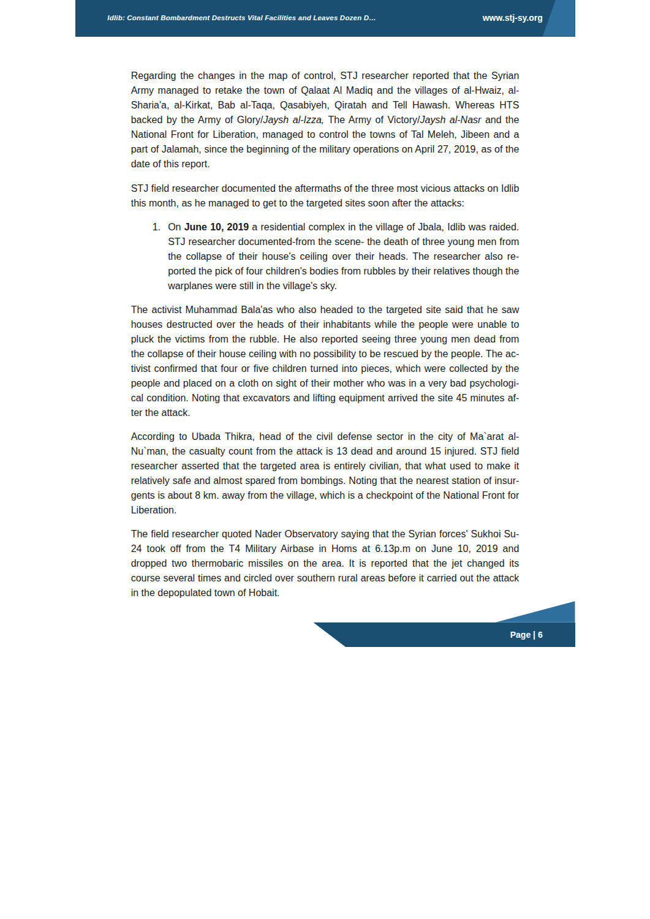Idlib: Constant Bombardment Destructs Vital Facilities and Leaves Dozen Dead
www.stj-sy.org
Regarding the changes in the map of control, STJ researcher reported that the Syrian Army managed to retake the town of Qalaat Al Madiq and the villages of al-Hwaiz, al-Sharia'a, al-Kirkat, Bab al-Taqa, Qasabiyeh, Qiratah and Tell Hawash. Whereas HTS backed by the Army of Glory/Jaysh al-Izza, The Army of Victory/Jaysh al-Nasr and the National Front for Liberation, managed to control the towns of Tal Meleh, Jibeen and a part of Jalamah, since the beginning of the military operations on April 27, 2019, as of the date of this report.
STJ field researcher documented the aftermaths of the three most vicious attacks on Idlib this month, as he managed to get to the targeted sites soon after the attacks:
On June 10, 2019 a residential complex in the village of Jbala, Idlib was raided. STJ researcher documented-from the scene- the death of three young men from the collapse of their house's ceiling over their heads. The researcher also reported the pick of four children's bodies from rubbles by their relatives though the warplanes were still in the village's sky.
The activist Muhammad Bala'as who also headed to the targeted site said that he saw houses destructed over the heads of their inhabitants while the people were unable to pluck the victims from the rubble. He also reported seeing three young men dead from the collapse of their house ceiling with no possibility to be rescued by the people. The activist confirmed that four or five children turned into pieces, which were collected by the people and placed on a cloth on sight of their mother who was in a very bad psychological condition. Noting that excavators and lifting equipment arrived the site 45 minutes after the attack.
According to Ubada Thikra, head of the civil defense sector in the city of Ma`arat al-Nu`man, the casualty count from the attack is 13 dead and around 15 injured. STJ field researcher asserted that the targeted area is entirely civilian, that what used to make it relatively safe and almost spared from bombings. Noting that the nearest station of insurgents is about 8 km. away from the village, which is a checkpoint of the National Front for Liberation.
The field researcher quoted Nader Observatory saying that the Syrian forces' Sukhoi Su-24 took off from the T4 Military Airbase in Homs at 6.13p.m on June 10, 2019 and dropped two thermobaric missiles on the area. It is reported that the jet changed its course several times and circled over southern rural areas before it carried out the attack in the depopulated town of Hobait.
Page | 6